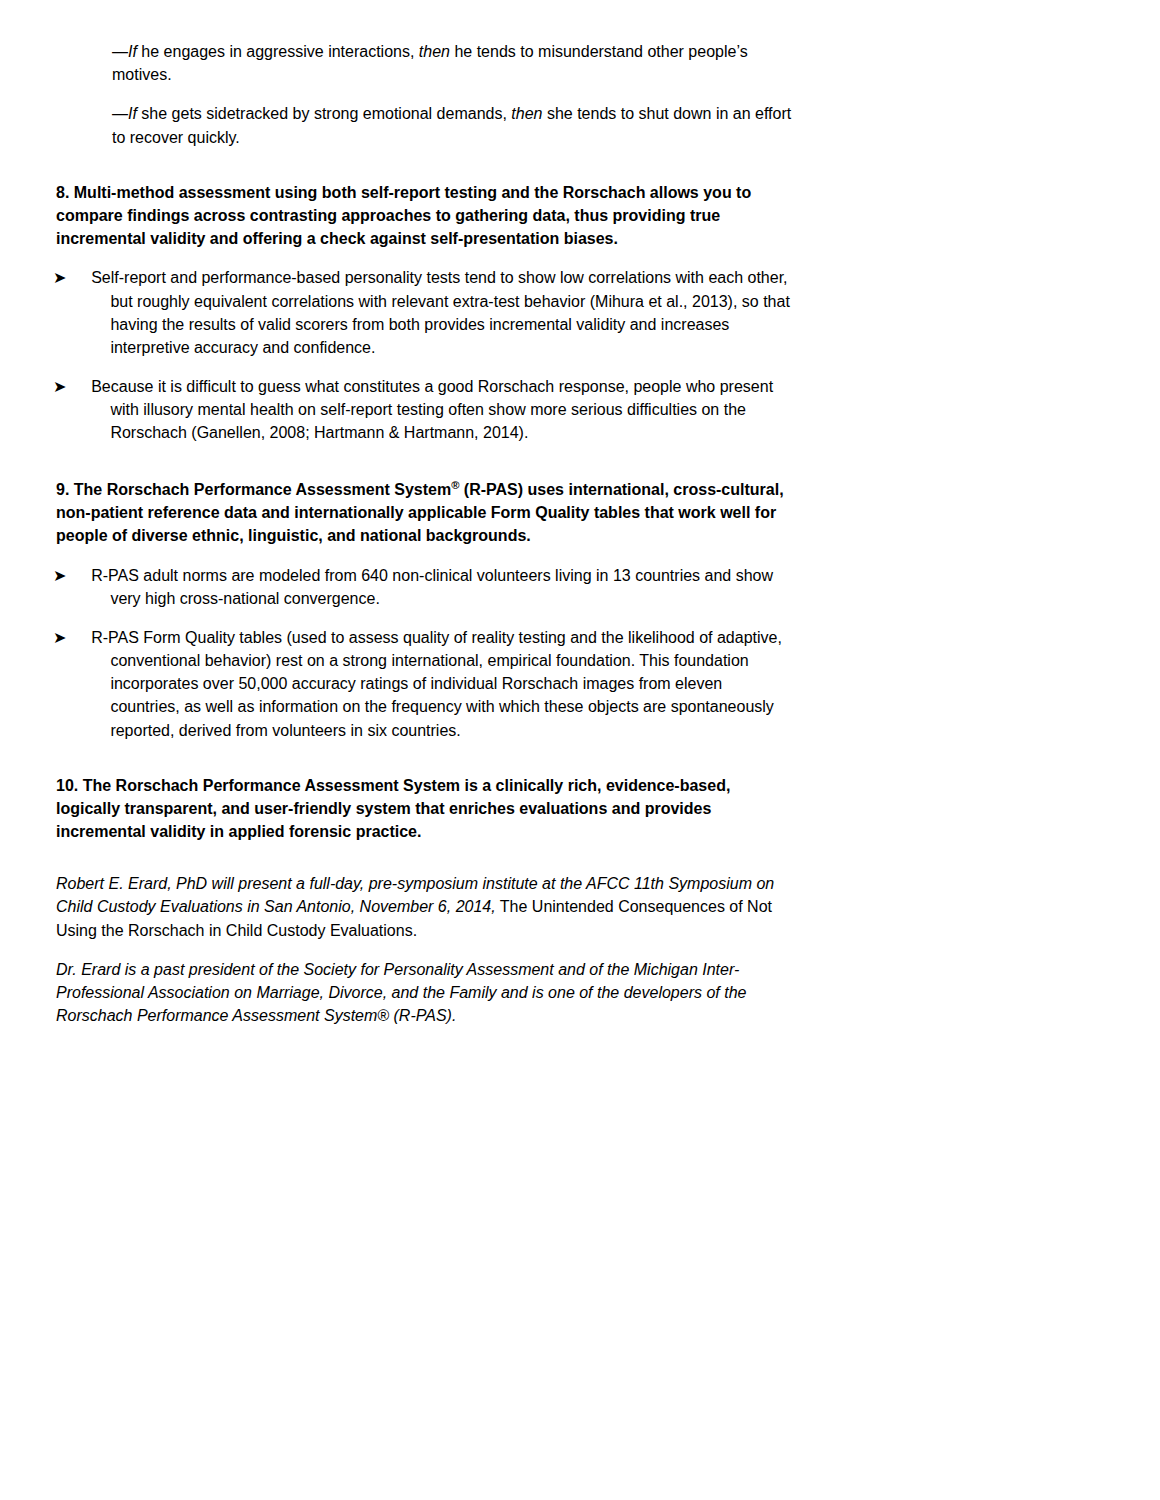—If he engages in aggressive interactions, then he tends to misunderstand other people’s motives.
—If she gets sidetracked by strong emotional demands, then she tends to shut down in an effort to recover quickly.
8. Multi-method assessment using both self-report testing and the Rorschach allows you to compare findings across contrasting approaches to gathering data, thus providing true incremental validity and offering a check against self-presentation biases.
➤Self-report and performance-based personality tests tend to show low correlations with each other, but roughly equivalent correlations with relevant extra-test behavior (Mihura et al., 2013), so that having the results of valid scorers from both provides incremental validity and increases interpretive accuracy and confidence.
➤Because it is difficult to guess what constitutes a good Rorschach response, people who present with illusory mental health on self-report testing often show more serious difficulties on the Rorschach (Ganellen, 2008; Hartmann & Hartmann, 2014).
9. The Rorschach Performance Assessment System® (R-PAS) uses international, cross-cultural, non-patient reference data and internationally applicable Form Quality tables that work well for people of diverse ethnic, linguistic, and national backgrounds.
➤R-PAS adult norms are modeled from 640 non-clinical volunteers living in 13 countries and show very high cross-national convergence.
➤R-PAS Form Quality tables (used to assess quality of reality testing and the likelihood of adaptive, conventional behavior) rest on a strong international, empirical foundation. This foundation incorporates over 50,000 accuracy ratings of individual Rorschach images from eleven countries, as well as information on the frequency with which these objects are spontaneously reported, derived from volunteers in six countries.
10. The Rorschach Performance Assessment System is a clinically rich, evidence-based, logically transparent, and user-friendly system that enriches evaluations and provides incremental validity in applied forensic practice.
Robert E. Erard, PhD will present a full-day, pre-symposium institute at the AFCC 11th Symposium on Child Custody Evaluations in San Antonio, November 6, 2014, The Unintended Consequences of Not Using the Rorschach in Child Custody Evaluations.
Dr. Erard is a past president of the Society for Personality Assessment and of the Michigan Inter-Professional Association on Marriage, Divorce, and the Family and is one of the developers of the Rorschach Performance Assessment System® (R-PAS).